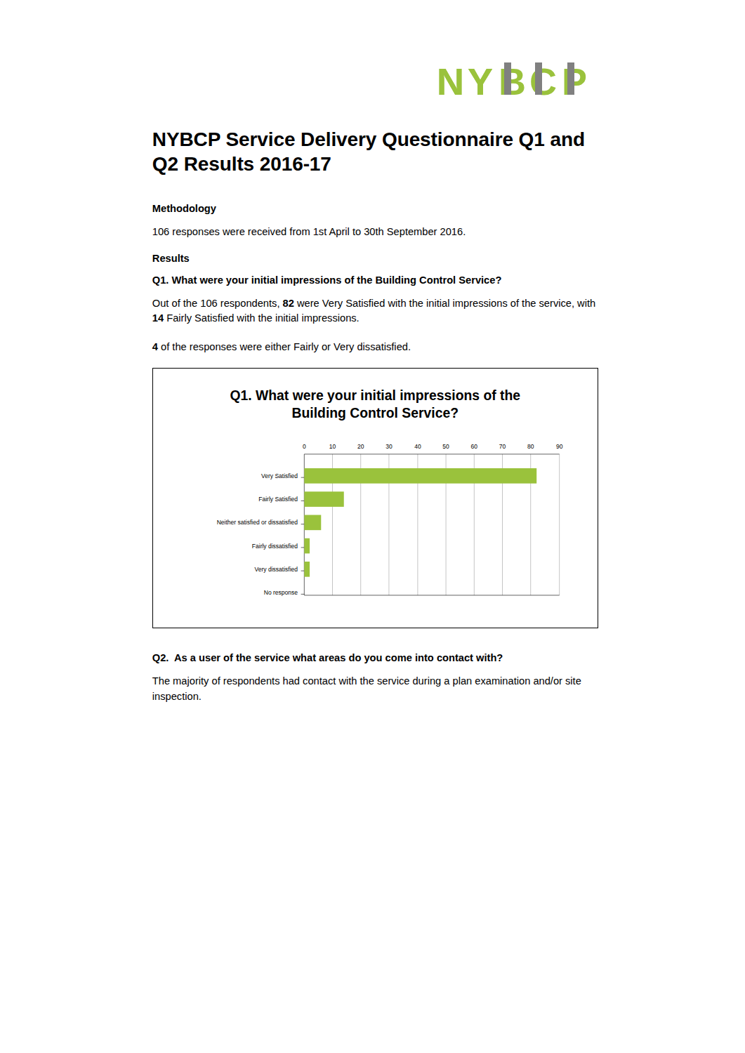N Y B C P N Y
NYBCP Service Delivery Questionnaire Q1 and Q2 Results 2016-17
Methodology
106 responses were received from 1st April to 30th September 2016.
Results
Q1. What were your initial impressions of the Building Control Service?
Out of the 106 respondents, 82 were Very Satisfied with the initial impressions of the service, with 14 Fairly Satisfied with the initial impressions.
4 of the responses were either Fairly or Very dissatisfied.
Q1. What were your initial impressions of the
Building Control Service?
0 10 20 30 40 50 60 70 80 90 Very Satisfied Fairly Satisfied Neither satisfied or dissatisfied Fairly dissatisfied Very dissatisfied No response
Q2. As a user of the service what areas do you come into contact with?
The majority of respondents had contact with the service during a plan examination and/or site inspection.